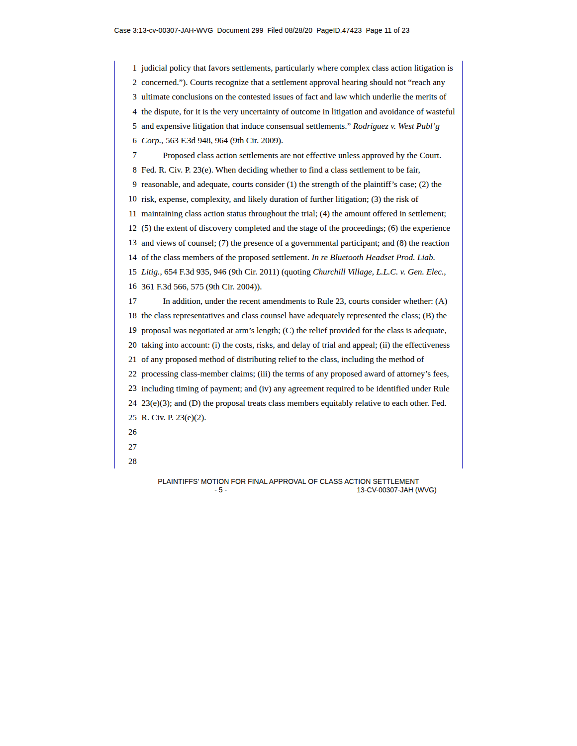Case 3:13-cv-00307-JAH-WVG Document 299 Filed 08/28/20 PageID.47423 Page 11 of 23
1
2
3
4
5
6
7
8
9
10
11
12
13
14
15
16
17
18
19
20
21
22
23
24
25
26
27
28
judicial policy that favors settlements, particularly where complex class action litigation is concerned.”). Courts recognize that a settlement approval hearing should not “reach any ultimate conclusions on the contested issues of fact and law which underlie the merits of the dispute, for it is the very uncertainty of outcome in litigation and avoidance of wasteful and expensive litigation that induce consensual settlements.” Rodriguez v. West Publ’g Corp., 563 F.3d 948, 964 (9th Cir. 2009).
Proposed class action settlements are not effective unless approved by the Court. Fed. R. Civ. P. 23(e). When deciding whether to find a class settlement to be fair, reasonable, and adequate, courts consider (1) the strength of the plaintiff’s case; (2) the risk, expense, complexity, and likely duration of further litigation; (3) the risk of maintaining class action status throughout the trial; (4) the amount offered in settlement; (5) the extent of discovery completed and the stage of the proceedings; (6) the experience and views of counsel; (7) the presence of a governmental participant; and (8) the reaction of the class members of the proposed settlement. In re Bluetooth Headset Prod. Liab. Litig., 654 F.3d 935, 946 (9th Cir. 2011) (quoting Churchill Village, L.L.C. v. Gen. Elec., 361 F.3d 566, 575 (9th Cir. 2004)).
In addition, under the recent amendments to Rule 23, courts consider whether: (A) the class representatives and class counsel have adequately represented the class; (B) the proposal was negotiated at arm’s length; (C) the relief provided for the class is adequate, taking into account: (i) the costs, risks, and delay of trial and appeal; (ii) the effectiveness of any proposed method of distributing relief to the class, including the method of processing class-member claims; (iii) the terms of any proposed award of attorney’s fees, including timing of payment; and (iv) any agreement required to be identified under Rule 23(e)(3); and (D) the proposal treats class members equitably relative to each other. Fed. R. Civ. P. 23(e)(2).
PLAINTIFFS’ MOTION FOR FINAL APPROVAL OF CLASS ACTION SETTLEMENT
- 5 -13-CV-00307-JAH (WVG)